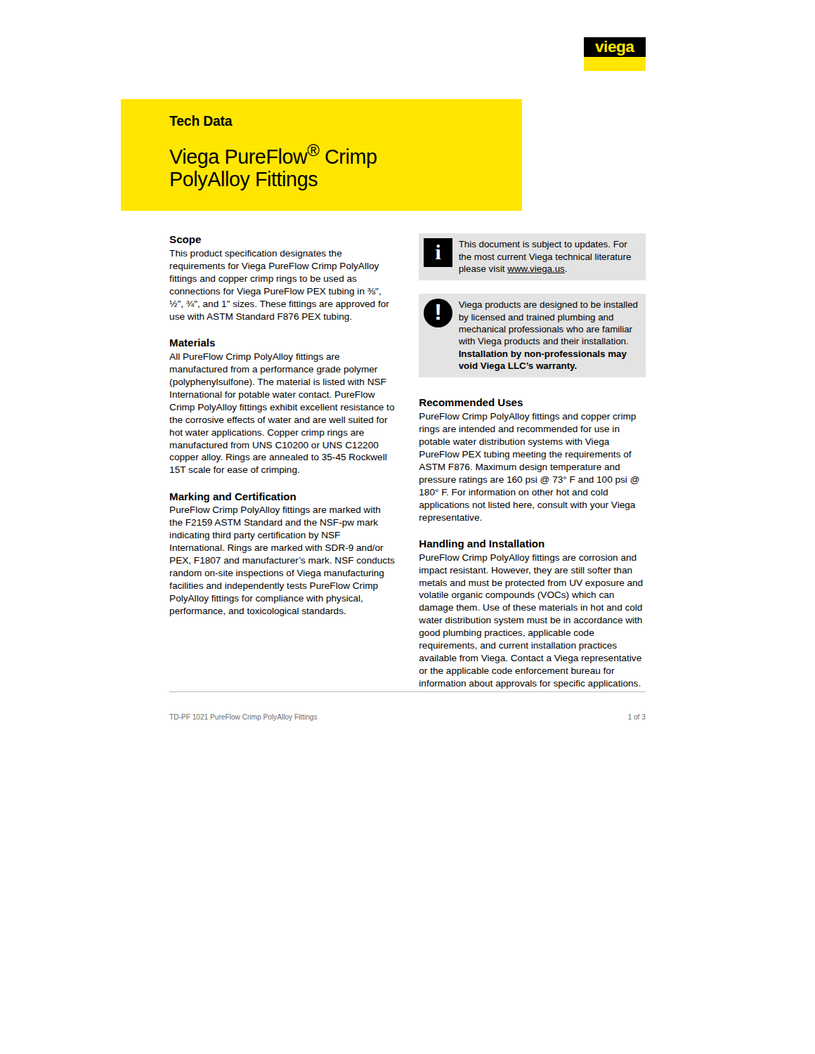viega
Tech Data
Viega PureFlow® Crimp
PolyAlloy Fittings
Scope
This product specification designates the requirements for Viega PureFlow Crimp PolyAlloy fittings and copper crimp rings to be used as connections for Viega PureFlow PEX tubing in ⅜", ½", ¾", and 1" sizes. These fittings are approved for use with ASTM Standard F876 PEX tubing.
Materials
All PureFlow Crimp PolyAlloy fittings are manufactured from a performance grade polymer (polyphenylsulfone). The material is listed with NSF International for potable water contact. PureFlow Crimp PolyAlloy fittings exhibit excellent resistance to the corrosive effects of water and are well suited for hot water applications. Copper crimp rings are manufactured from UNS C10200 or UNS C12200 copper alloy. Rings are annealed to 35-45 Rockwell 15T scale for ease of crimping.
Marking and Certification
PureFlow Crimp PolyAlloy fittings are marked with the F2159 ASTM Standard and the NSF-pw mark indicating third party certification by NSF International. Rings are marked with SDR-9 and/or PEX, F1807 and manufacturer’s mark. NSF conducts random on-site inspections of Viega manufacturing facilities and independently tests PureFlow Crimp PolyAlloy fittings for compliance with physical, performance, and toxicological standards.
i
This document is subject to updates. For the most current Viega technical literature please visit www.viega.us.
!
Viega products are designed to be installed by licensed and trained plumbing and mechanical professionals who are familiar with Viega products and their installation. Installation by non-professionals may void Viega LLC’s warranty.
Recommended Uses
PureFlow Crimp PolyAlloy fittings and copper crimp rings are intended and recommended for use in potable water distribution systems with Viega PureFlow PEX tubing meeting the requirements of ASTM F876. Maximum design temperature and pressure ratings are 160 psi @ 73° F and 100 psi @ 180° F. For information on other hot and cold applications not listed here, consult with your Viega representative.
Handling and Installation
PureFlow Crimp PolyAlloy fittings are corrosion and impact resistant. However, they are still softer than metals and must be protected from UV exposure and volatile organic compounds (VOCs) which can damage them. Use of these materials in hot and cold water distribution system must be in accordance with good plumbing practices, applicable code requirements, and current installation practices available from Viega. Contact a Viega representative or the applicable code enforcement bureau for information about approvals for specific applications.
TD-PF 1021 PureFlow Crimp PolyAlloy Fittings 1 of 3